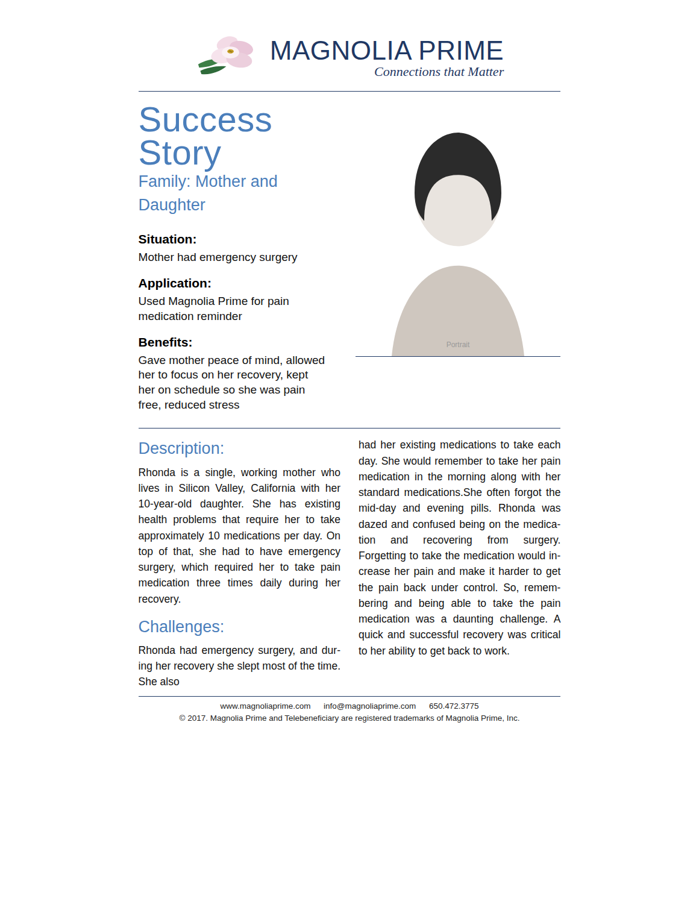MAGNOLIA PRIME
Connections that Matter
Success Story
Family: Mother and Daughter
Situation:
Mother had emergency surgery
Application:
Used Magnolia Prime for pain medication reminder
Benefits:
Gave mother peace of mind, allowed her to focus on her recovery, kept her on schedule so she was pain free, reduced stress
Description:
Rhonda is a single, working mother who lives in Silicon Valley, California with her 10-year-old daughter. She has existing health problems that require her to take approximately 10 medications per day. On top of that, she had to have emergency surgery, which required her to take pain medication three times daily during her recovery.
Challenges:
Rhonda had emergency surgery, and during her recovery she slept most of the time. She also
had her existing medications to take each day. She would remember to take her pain medication in the morning along with her standard medications.She often forgot the mid-day and evening pills. Rhonda was dazed and confused being on the medication and recovering from surgery. Forgetting to take the medication would increase her pain and make it harder to get the pain back under control. So, remembering and being able to take the pain medication was a daunting challenge. A quick and successful recovery was critical to her ability to get back to work.
www.magnoliaprime.com info@magnoliaprime.com 650.472.3775
© 2017. Magnolia Prime and Telebeneficiary are registered trademarks of Magnolia Prime, Inc.